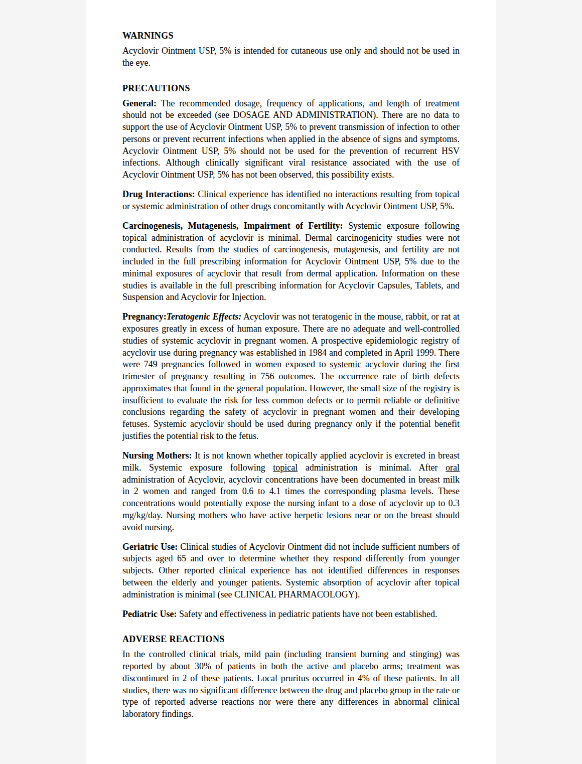WARNINGS
Acyclovir Ointment USP, 5% is intended for cutaneous use only and should not be used in the eye.
PRECAUTIONS
General: The recommended dosage, frequency of applications, and length of treatment should not be exceeded (see DOSAGE AND ADMINISTRATION). There are no data to support the use of Acyclovir Ointment USP, 5% to prevent transmission of infection to other persons or prevent recurrent infections when applied in the absence of signs and symptoms. Acyclovir Ointment USP, 5% should not be used for the prevention of recurrent HSV infections. Although clinically significant viral resistance associated with the use of Acyclovir Ointment USP, 5% has not been observed, this possibility exists.
Drug Interactions: Clinical experience has identified no interactions resulting from topical or systemic administration of other drugs concomitantly with Acyclovir Ointment USP, 5%.
Carcinogenesis, Mutagenesis, Impairment of Fertility: Systemic exposure following topical administration of acyclovir is minimal. Dermal carcinogenicity studies were not conducted. Results from the studies of carcinogenesis, mutagenesis, and fertility are not included in the full prescribing information for Acyclovir Ointment USP, 5% due to the minimal exposures of acyclovir that result from dermal application. Information on these studies is available in the full prescribing information for Acyclovir Capsules, Tablets, and Suspension and Acyclovir for Injection.
Pregnancy: Teratogenic Effects: Acyclovir was not teratogenic in the mouse, rabbit, or rat at exposures greatly in excess of human exposure. There are no adequate and well-controlled studies of systemic acyclovir in pregnant women. A prospective epidemiologic registry of acyclovir use during pregnancy was established in 1984 and completed in April 1999. There were 749 pregnancies followed in women exposed to systemic acyclovir during the first trimester of pregnancy resulting in 756 outcomes. The occurrence rate of birth defects approximates that found in the general population. However, the small size of the registry is insufficient to evaluate the risk for less common defects or to permit reliable or definitive conclusions regarding the safety of acyclovir in pregnant women and their developing fetuses. Systemic acyclovir should be used during pregnancy only if the potential benefit justifies the potential risk to the fetus.
Nursing Mothers: It is not known whether topically applied acyclovir is excreted in breast milk. Systemic exposure following topical administration is minimal. After oral administration of Acyclovir, acyclovir concentrations have been documented in breast milk in 2 women and ranged from 0.6 to 4.1 times the corresponding plasma levels. These concentrations would potentially expose the nursing infant to a dose of acyclovir up to 0.3 mg/kg/day. Nursing mothers who have active herpetic lesions near or on the breast should avoid nursing.
Geriatric Use: Clinical studies of Acyclovir Ointment did not include sufficient numbers of subjects aged 65 and over to determine whether they respond differently from younger subjects. Other reported clinical experience has not identified differences in responses between the elderly and younger patients. Systemic absorption of acyclovir after topical administration is minimal (see CLINICAL PHARMACOLOGY).
Pediatric Use: Safety and effectiveness in pediatric patients have not been established.
ADVERSE REACTIONS
In the controlled clinical trials, mild pain (including transient burning and stinging) was reported by about 30% of patients in both the active and placebo arms; treatment was discontinued in 2 of these patients. Local pruritus occurred in 4% of these patients. In all studies, there was no significant difference between the drug and placebo group in the rate or type of reported adverse reactions nor were there any differences in abnormal clinical laboratory findings.